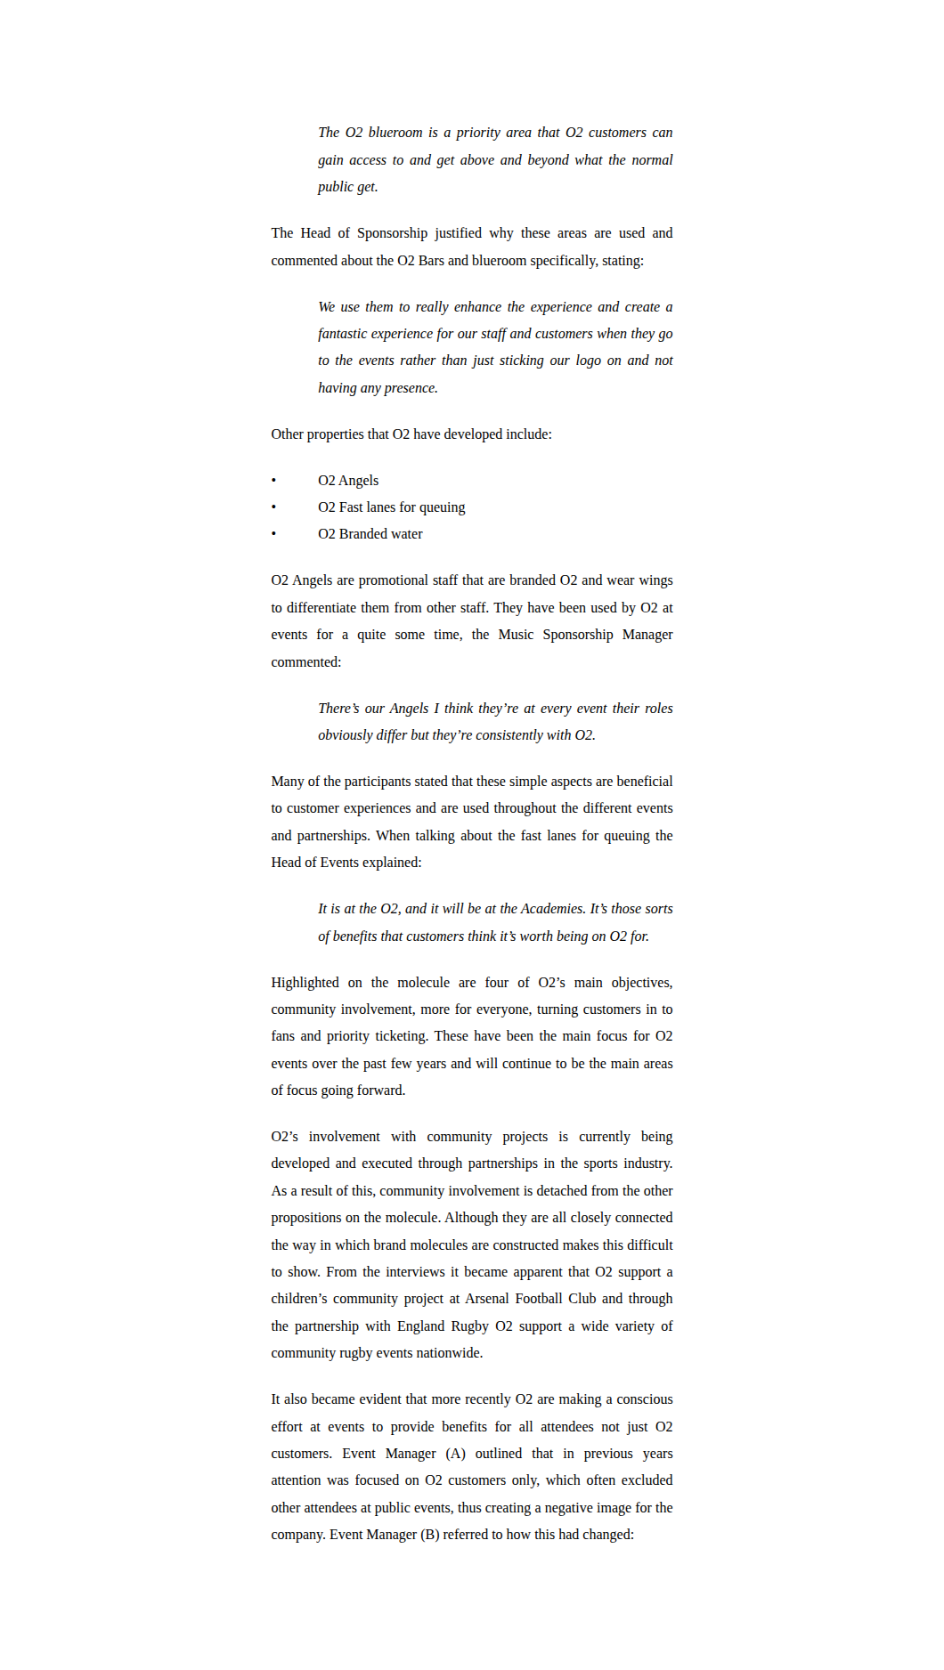The O2 blueroom is a priority area that O2 customers can gain access to and get above and beyond what the normal public get.
The Head of Sponsorship justified why these areas are used and commented about the O2 Bars and blueroom specifically, stating:
We use them to really enhance the experience and create a fantastic experience for our staff and customers when they go to the events rather than just sticking our logo on and not having any presence.
Other properties that O2 have developed include:
•O2 Angels
•O2 Fast lanes for queuing
•O2 Branded water
O2 Angels are promotional staff that are branded O2 and wear wings to differentiate them from other staff. They have been used by O2 at events for a quite some time, the Music Sponsorship Manager commented:
There’s our Angels I think they’re at every event their roles obviously differ but they’re consistently with O2.
Many of the participants stated that these simple aspects are beneficial to customer experiences and are used throughout the different events and partnerships. When talking about the fast lanes for queuing the Head of Events explained:
It is at the O2, and it will be at the Academies. It’s those sorts of benefits that customers think it’s worth being on O2 for.
Highlighted on the molecule are four of O2’s main objectives, community involvement, more for everyone, turning customers in to fans and priority ticketing. These have been the main focus for O2 events over the past few years and will continue to be the main areas of focus going forward.
O2’s involvement with community projects is currently being developed and executed through partnerships in the sports industry. As a result of this, community involvement is detached from the other propositions on the molecule. Although they are all closely connected the way in which brand molecules are constructed makes this difficult to show. From the interviews it became apparent that O2 support a children’s community project at Arsenal Football Club and through the partnership with England Rugby O2 support a wide variety of community rugby events nationwide.
It also became evident that more recently O2 are making a conscious effort at events to provide benefits for all attendees not just O2 customers. Event Manager (A) outlined that in previous years attention was focused on O2 customers only, which often excluded other attendees at public events, thus creating a negative image for the company. Event Manager (B) referred to how this had changed: